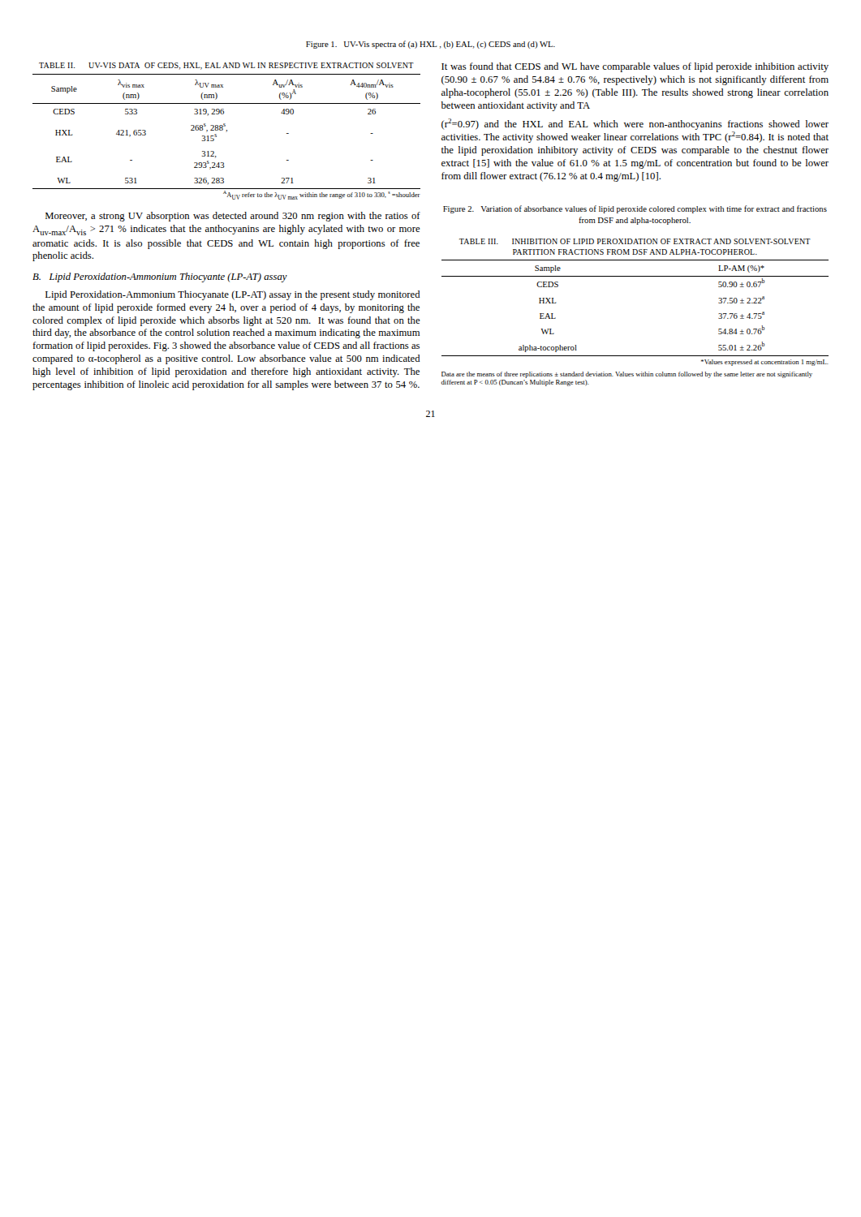Figure 1. UV-Vis spectra of (a) HXL , (b) EAL, (c) CEDS and (d) WL.
Table II. UV-Vis Data Of CEDS, HXL, EAL and WL In Respective Extraction Solvent
| Sample | λ vis max (nm) | λ UV max (nm) | A uv /A vis (%) A | A 440nm /A vis (%) |
| --- | --- | --- | --- | --- |
| CEDS | 533 | 319, 296 | 490 | 26 |
| HXL | 421, 653 | 268 s , 288 s , 315 s | - | - |
| EAL | - | 312, 293 s ,243 | - | - |
| WL | 531 | 326, 283 | 271 | 31 |
AAUV refer to the λUV max within the range of 310 to 330, s =shoulder
Moreover, a strong UV absorption was detected around 320 nm region with the ratios of Auv-max/Avis > 271 % indicates that the anthocyanins are highly acylated with two or more aromatic acids. It is also possible that CEDS and WL contain high proportions of free phenolic acids.
B. Lipid Peroxidation-Ammonium Thiocyante (LP-AT) assay
Lipid Peroxidation-Ammonium Thiocyanate (LP-AT) assay in the present study monitored the amount of lipid peroxide formed every 24 h, over a period of 4 days, by monitoring the colored complex of lipid peroxide which absorbs light at 520 nm. It was found that on the third day, the absorbance of the control solution reached a maximum indicating the maximum formation of lipid peroxides. Fig. 3 showed the absorbance value of CEDS and all fractions as compared to α-tocopherol as a positive control. Low absorbance value at 500 nm indicated high level of inhibition of lipid peroxidation and therefore high antioxidant activity. The percentages inhibition of linoleic acid peroxidation for all samples were between 37 to 54 %. It was found that CEDS and WL have comparable values of lipid peroxide inhibition activity (50.90 ± 0.67 % and 54.84 ± 0.76 %, respectively) which is not significantly different from alpha-tocopherol (55.01 ± 2.26 %) (Table III). The results showed strong linear correlation between antioxidant activity and TA
(r2=0.97) and the HXL and EAL which were non-anthocyanins fractions showed lower activities. The activity showed weaker linear correlations with TPC (r2=0.84). It is noted that the lipid peroxidation inhibitory activity of CEDS was comparable to the chestnut flower extract [15] with the value of 61.0 % at 1.5 mg/mL of concentration but found to be lower from dill flower extract (76.12 % at 0.4 mg/mL) [10].
Figure 2. Variation of absorbance values of lipid peroxide colored complex with time for extract and fractions from DSF and alpha-tocopherol.
Table III. Inhibition Of Lipid Peroxidation Of Extract And Solvent-Solvent Partition Fractions From Dsf And Alpha-Tocopherol.
| Sample | LP-AM (%)* |
| --- | --- |
| CEDS | 50.90 ± 0.67 b |
| HXL | 37.50 ± 2.22 a |
| EAL | 37.76 ± 4.75 a |
| WL | 54.84 ± 0.76 b |
| alpha-tocopherol | 55.01 ± 2.26 b |
*Values expressed at concentration 1 mg/mL.
Data are the means of three replications ± standard deviation. Values within column followed by the same letter are not significantly different at P < 0.05 (Duncan’s Multiple Range test).
21